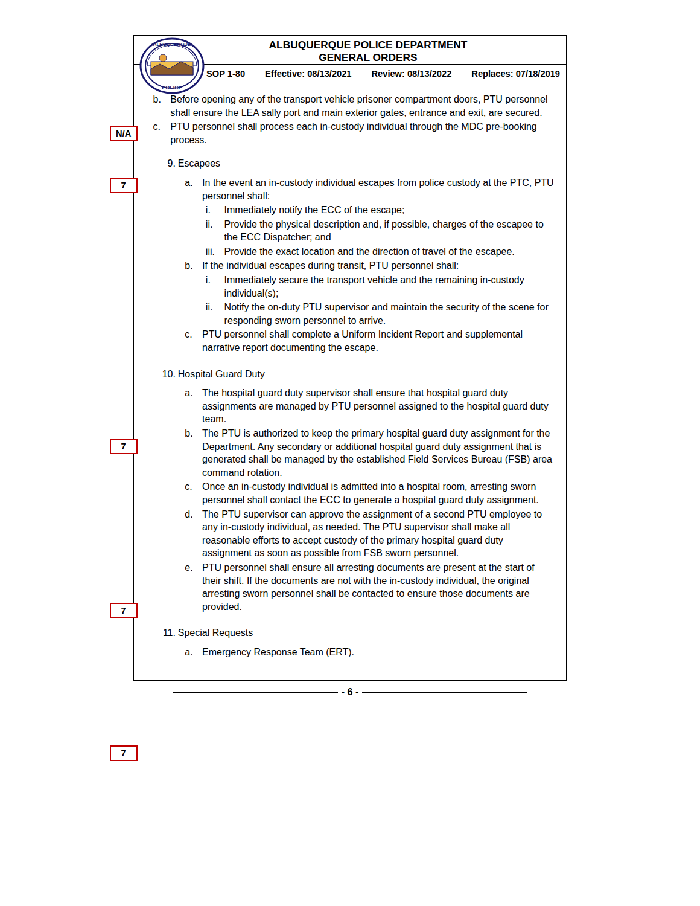ALBUQUERQUE POLICE
ALBUQUERQUE POLICE DEPARTMENT
GENERAL ORDERS
SOP 1-80 Effective: 08/13/2021 Review: 08/13/2022 Replaces: 07/18/2019
N/A
7
7
7
7
b. Before opening any of the transport vehicle prisoner compartment doors, PTU personnel shall ensure the LEA sally port and main exterior gates, entrance and exit, are secured.
c. PTU personnel shall process each in-custody individual through the MDC pre-booking process.
9. Escapees
a. In the event an in-custody individual escapes from police custody at the PTC, PTU personnel shall:
i. Immediately notify the ECC of the escape;
ii. Provide the physical description and, if possible, charges of the escapee to the ECC Dispatcher; and
iii. Provide the exact location and the direction of travel of the escapee.
b. If the individual escapes during transit, PTU personnel shall:
i. Immediately secure the transport vehicle and the remaining in-custody individual(s);
ii. Notify the on-duty PTU supervisor and maintain the security of the scene for responding sworn personnel to arrive.
c. PTU personnel shall complete a Uniform Incident Report and supplemental narrative report documenting the escape.
10. Hospital Guard Duty
a. The hospital guard duty supervisor shall ensure that hospital guard duty assignments are managed by PTU personnel assigned to the hospital guard duty team.
b. The PTU is authorized to keep the primary hospital guard duty assignment for the Department. Any secondary or additional hospital guard duty assignment that is generated shall be managed by the established Field Services Bureau (FSB) area command rotation.
c. Once an in-custody individual is admitted into a hospital room, arresting sworn personnel shall contact the ECC to generate a hospital guard duty assignment.
d. The PTU supervisor can approve the assignment of a second PTU employee to any in-custody individual, as needed. The PTU supervisor shall make all reasonable efforts to accept custody of the primary hospital guard duty assignment as soon as possible from FSB sworn personnel.
e. PTU personnel shall ensure all arresting documents are present at the start of their shift. If the documents are not with the in-custody individual, the original arresting sworn personnel shall be contacted to ensure those documents are provided.
11. Special Requests
a. Emergency Response Team (ERT).
- 6 -